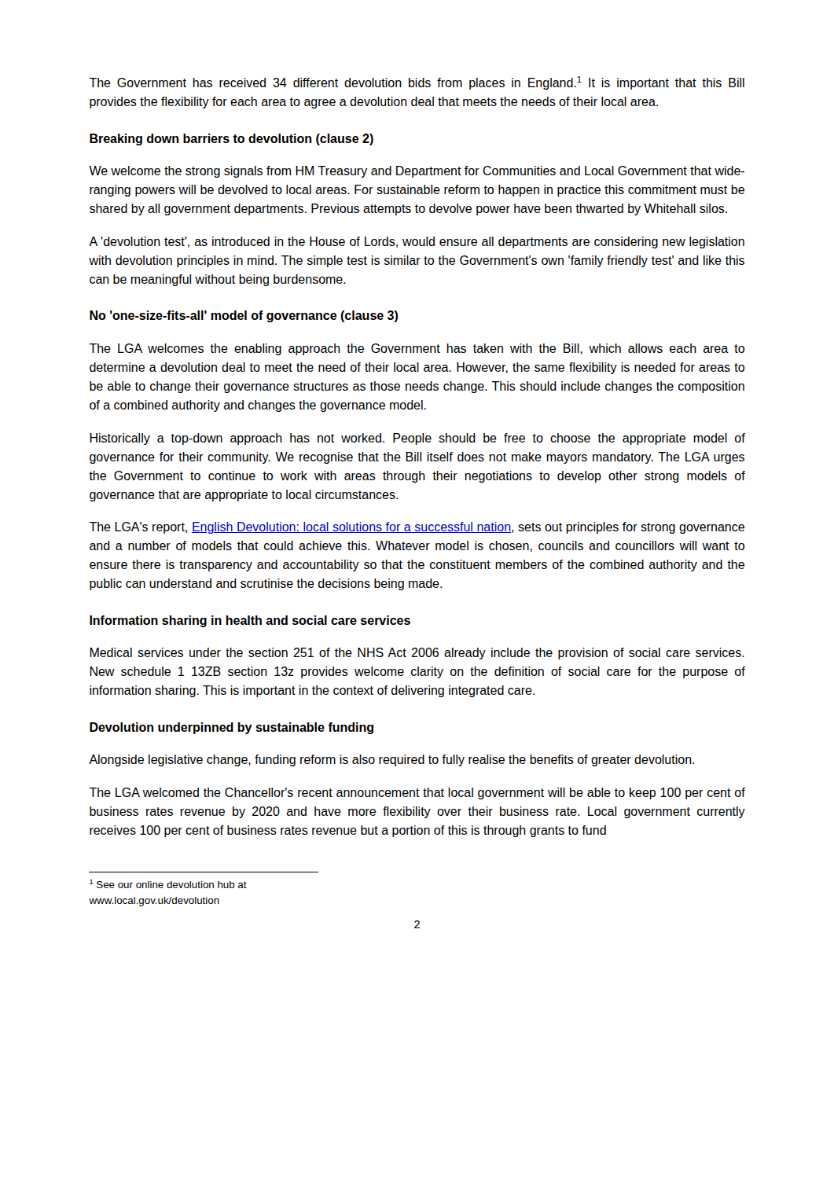The Government has received 34 different devolution bids from places in England.1 It is important that this Bill provides the flexibility for each area to agree a devolution deal that meets the needs of their local area.
Breaking down barriers to devolution (clause 2)
We welcome the strong signals from HM Treasury and Department for Communities and Local Government that wide-ranging powers will be devolved to local areas. For sustainable reform to happen in practice this commitment must be shared by all government departments. Previous attempts to devolve power have been thwarted by Whitehall silos.
A 'devolution test', as introduced in the House of Lords, would ensure all departments are considering new legislation with devolution principles in mind. The simple test is similar to the Government's own 'family friendly test' and like this can be meaningful without being burdensome.
No 'one-size-fits-all' model of governance (clause 3)
The LGA welcomes the enabling approach the Government has taken with the Bill, which allows each area to determine a devolution deal to meet the need of their local area. However, the same flexibility is needed for areas to be able to change their governance structures as those needs change. This should include changes the composition of a combined authority and changes the governance model.
Historically a top-down approach has not worked. People should be free to choose the appropriate model of governance for their community. We recognise that the Bill itself does not make mayors mandatory. The LGA urges the Government to continue to work with areas through their negotiations to develop other strong models of governance that are appropriate to local circumstances.
The LGA's report, English Devolution: local solutions for a successful nation, sets out principles for strong governance and a number of models that could achieve this. Whatever model is chosen, councils and councillors will want to ensure there is transparency and accountability so that the constituent members of the combined authority and the public can understand and scrutinise the decisions being made.
Information sharing in health and social care services
Medical services under the section 251 of the NHS Act 2006 already include the provision of social care services. New schedule 1 13ZB section 13z provides welcome clarity on the definition of social care for the purpose of information sharing. This is important in the context of delivering integrated care.
Devolution underpinned by sustainable funding
Alongside legislative change, funding reform is also required to fully realise the benefits of greater devolution.
The LGA welcomed the Chancellor's recent announcement that local government will be able to keep 100 per cent of business rates revenue by 2020 and have more flexibility over their business rate. Local government currently receives 100 per cent of business rates revenue but a portion of this is through grants to fund
1 See our online devolution hub at www.local.gov.uk/devolution
2